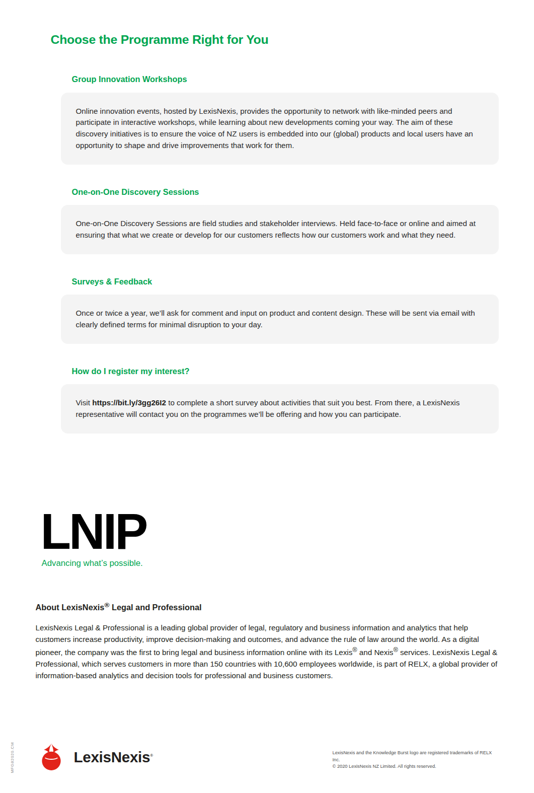Choose the Programme Right for You
Group Innovation Workshops
Online innovation events, hosted by LexisNexis, provides the opportunity to network with like-minded peers and participate in interactive workshops, while learning about new developments coming your way. The aim of these discovery initiatives is to ensure the voice of NZ users is embedded into our (global) products and local users have an opportunity to shape and drive improvements that work for them.
One-on-One Discovery Sessions
One-on-One Discovery Sessions are field studies and stakeholder interviews. Held face-to-face or online and aimed at ensuring that what we create or develop for our customers reflects how our customers work and what they need.
Surveys & Feedback
Once or twice a year, we’ll ask for comment and input on product and content design. These will be sent via email with clearly defined terms for minimal disruption to your day.
How do I register my interest?
Visit https://bit.ly/3gg26I2 to complete a short survey about activities that suit you best. From there, a LexisNexis representative will contact you on the programmes we’ll be offering and how you can participate.
LNIP
Advancing what’s possible.
About LexisNexis® Legal and Professional
LexisNexis Legal & Professional is a leading global provider of legal, regulatory and business information and analytics that help customers increase productivity, improve decision-making and outcomes, and advance the rule of law around the world. As a digital pioneer, the company was the first to bring legal and business information online with its Lexis® and Nexis® services. LexisNexis Legal & Professional, which serves customers in more than 150 countries with 10,600 employees worldwide, is part of RELX, a global provider of information-based analytics and decision tools for professional and business customers.
LexisNexis®
LexisNexis and the Knowledge Burst logo are registered trademarks of RELX Inc.
© 2020 LexisNexis NZ Limited. All rights reserved.
MFG82020.CM